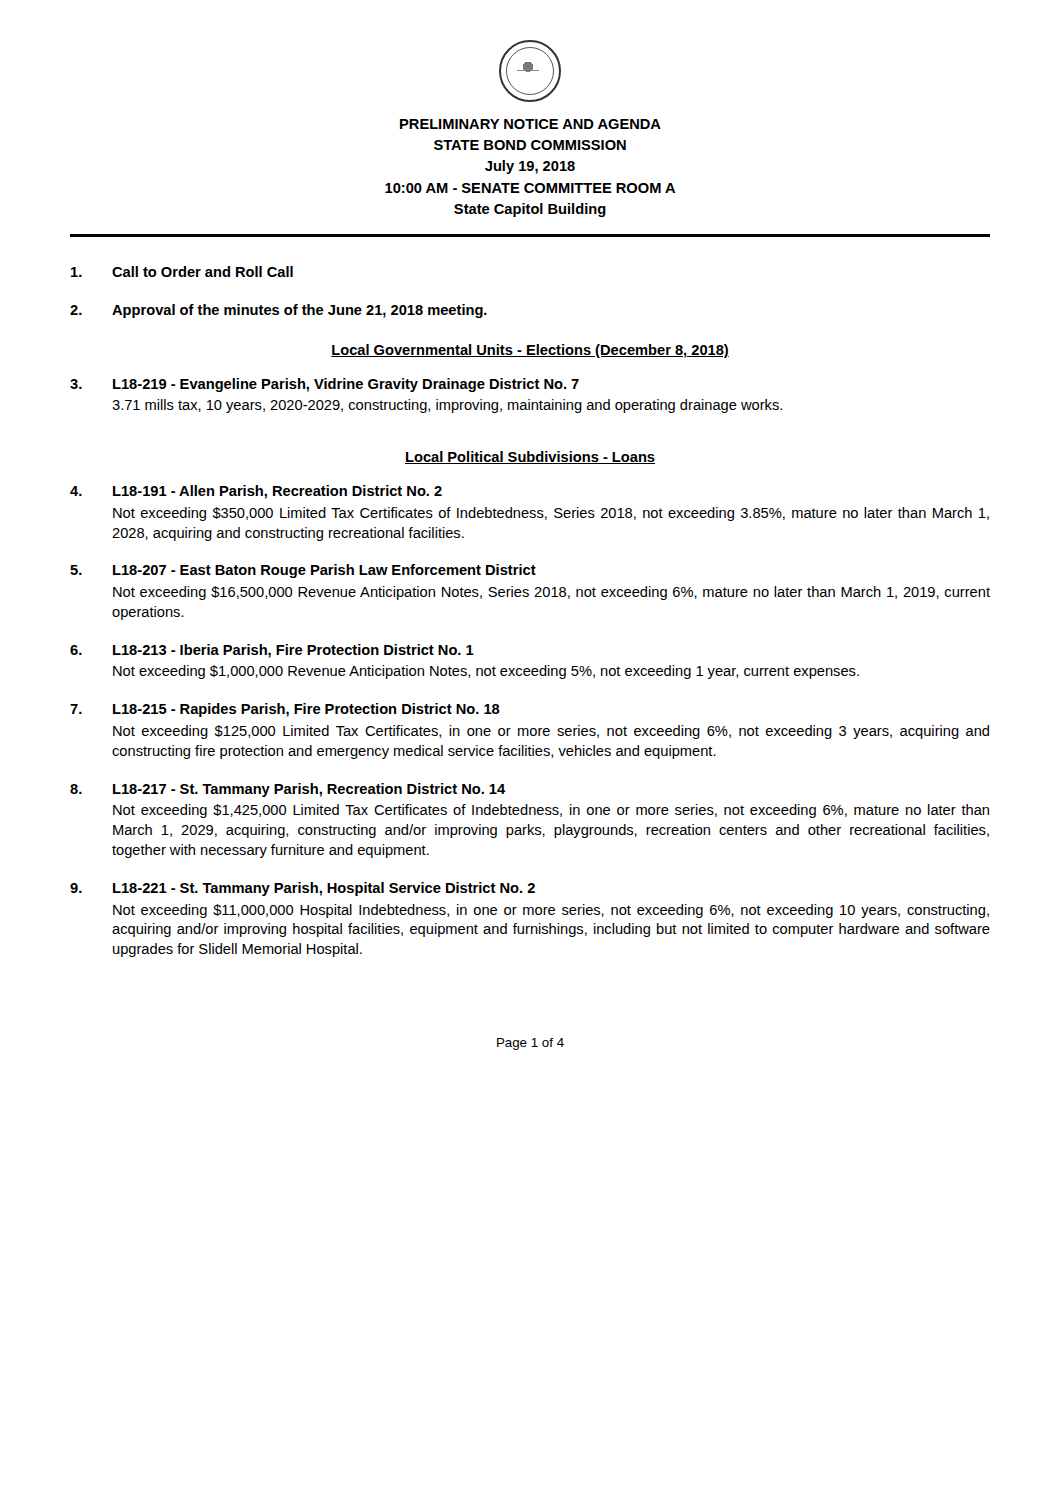PRELIMINARY NOTICE AND AGENDA
STATE BOND COMMISSION
July 19, 2018
10:00 AM - SENATE COMMITTEE ROOM A
State Capitol Building
1.
Call to Order and Roll Call
2.
Approval of the minutes of the June 21, 2018 meeting.
Local Governmental Units - Elections (December 8, 2018)
3.
L18-219 - Evangeline Parish, Vidrine Gravity Drainage District No. 7
3.71 mills tax, 10 years, 2020-2029, constructing, improving, maintaining and operating drainage works.
Local Political Subdivisions - Loans
4.
L18-191 - Allen Parish, Recreation District No. 2
Not exceeding $350,000 Limited Tax Certificates of Indebtedness, Series 2018, not exceeding 3.85%, mature no later than March 1, 2028, acquiring and constructing recreational facilities.
5.
L18-207 - East Baton Rouge Parish Law Enforcement District
Not exceeding $16,500,000 Revenue Anticipation Notes, Series 2018, not exceeding 6%, mature no later than March 1, 2019, current operations.
6.
L18-213 - Iberia Parish, Fire Protection District No. 1
Not exceeding $1,000,000 Revenue Anticipation Notes, not exceeding 5%, not exceeding 1 year, current expenses.
7.
L18-215 - Rapides Parish, Fire Protection District No. 18
Not exceeding $125,000 Limited Tax Certificates, in one or more series, not exceeding 6%, not exceeding 3 years, acquiring and constructing fire protection and emergency medical service facilities, vehicles and equipment.
8.
L18-217 - St. Tammany Parish, Recreation District No. 14
Not exceeding $1,425,000 Limited Tax Certificates of Indebtedness, in one or more series, not exceeding 6%, mature no later than March 1, 2029, acquiring, constructing and/or improving parks, playgrounds, recreation centers and other recreational facilities, together with necessary furniture and equipment.
9.
L18-221 - St. Tammany Parish, Hospital Service District No. 2
Not exceeding $11,000,000 Hospital Indebtedness, in one or more series, not exceeding 6%, not exceeding 10 years, constructing, acquiring and/or improving hospital facilities, equipment and furnishings, including but not limited to computer hardware and software upgrades for Slidell Memorial Hospital.
Page 1 of 4